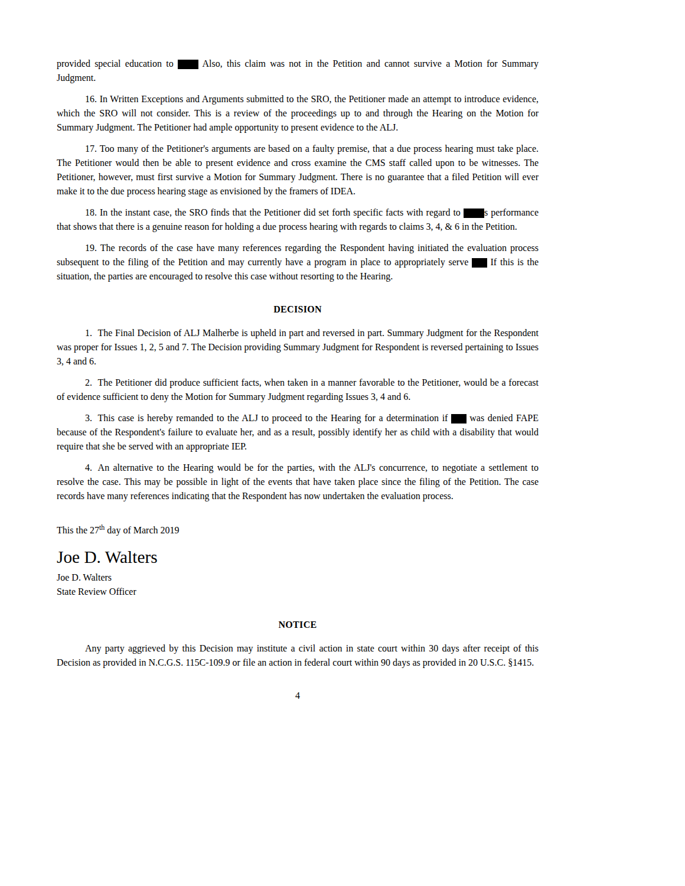provided special education to Also, this claim was not in the Petition and cannot survive a Motion for Summary Judgment.
16. In Written Exceptions and Arguments submitted to the SRO, the Petitioner made an attempt to introduce evidence, which the SRO will not consider. This is a review of the proceedings up to and through the Hearing on the Motion for Summary Judgment. The Petitioner had ample opportunity to present evidence to the ALJ.
17. Too many of the Petitioner's arguments are based on a faulty premise, that a due process hearing must take place. The Petitioner would then be able to present evidence and cross examine the CMS staff called upon to be witnesses. The Petitioner, however, must first survive a Motion for Summary Judgment. There is no guarantee that a filed Petition will ever make it to the due process hearing stage as envisioned by the framers of IDEA.
18. In the instant case, the SRO finds that the Petitioner did set forth specific facts with regard to s performance that shows that there is a genuine reason for holding a due process hearing with regards to claims 3, 4, & 6 in the Petition.
19. The records of the case have many references regarding the Respondent having initiated the evaluation process subsequent to the filing of the Petition and may currently have a program in place to appropriately serve If this is the situation, the parties are encouraged to resolve this case without resorting to the Hearing.
DECISION
The Final Decision of ALJ Malherbe is upheld in part and reversed in part. Summary Judgment for the Respondent was proper for Issues 1, 2, 5 and 7. The Decision providing Summary Judgment for Respondent is reversed pertaining to Issues 3, 4 and 6.
The Petitioner did produce sufficient facts, when taken in a manner favorable to the Petitioner, would be a forecast of evidence sufficient to deny the Motion for Summary Judgment regarding Issues 3, 4 and 6.
This case is hereby remanded to the ALJ to proceed to the Hearing for a determination if was denied FAPE because of the Respondent's failure to evaluate her, and as a result, possibly identify her as child with a disability that would require that she be served with an appropriate IEP.
An alternative to the Hearing would be for the parties, with the ALJ's concurrence, to negotiate a settlement to resolve the case. This may be possible in light of the events that have taken place since the filing of the Petition. The case records have many references indicating that the Respondent has now undertaken the evaluation process.
This the 27th day of March 2019
Joe D. Walters
Joe D. Walters
State Review Officer
NOTICE
Any party aggrieved by this Decision may institute a civil action in state court within 30 days after receipt of this Decision as provided in N.C.G.S. 115C-109.9 or file an action in federal court within 90 days as provided in 20 U.S.C. §1415.
4